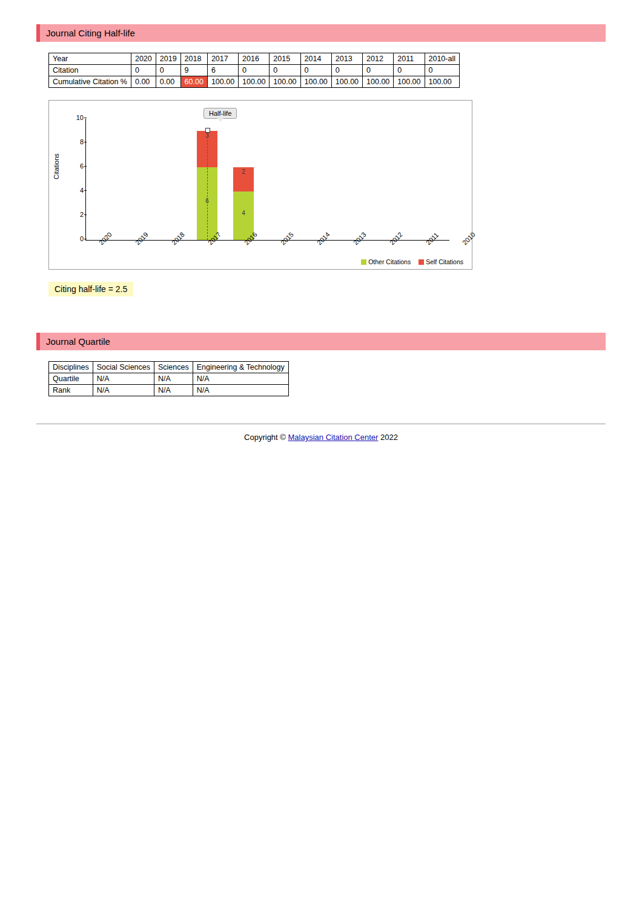Journal Citing Half-life
| Year | 2020 | 2019 | 2018 | 2017 | 2016 | 2015 | 2014 | 2013 | 2012 | 2011 | 2010-all |
| Citation | 0 | 0 | 9 | 6 | 0 | 0 | 0 | 0 | 0 | 0 | 0 |
| Cumulative Citation % | 0.00 | 0.00 | 60.00 | 100.00 | 100.00 | 100.00 | 100.00 | 100.00 | 100.00 | 100.00 | 100.00 |
Half-life
Citations
10
8
6
4
2
0
3
6
2
4
2020 2019 2018 2017 2016 2015 2014 2013 2012 2011 2010
Other Citations Self Citations
Citing half-life = 2.5
Journal Quartile
| Disciplines | Social Sciences | Sciences | Engineering & Technology |
| Quartile | N/A | N/A | N/A |
| Rank | N/A | N/A | N/A |
Copyright © Malaysian Citation Center 2022